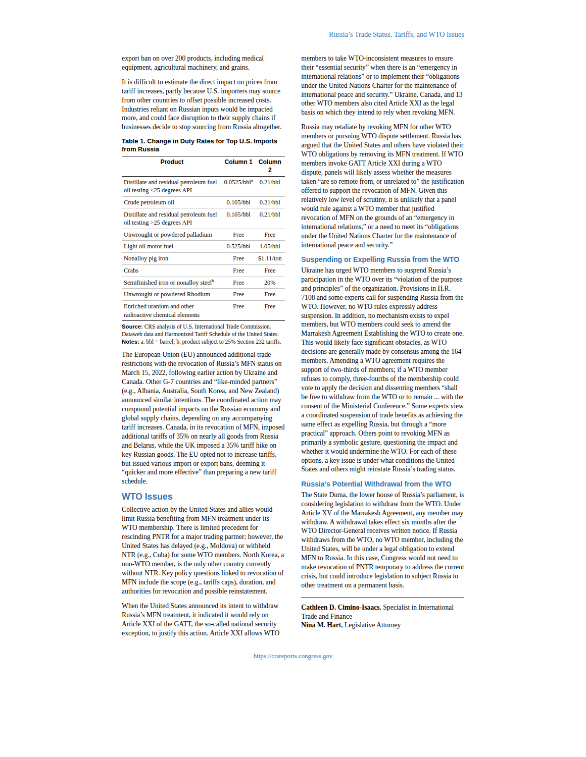Russia’s Trade Status, Tariffs, and WTO Issues
export ban on over 200 products, including medical equipment, agricultural machinery, and grains.
It is difficult to estimate the direct impact on prices from tariff increases, partly because U.S. importers may source from other countries to offset possible increased costs. Industries reliant on Russian inputs would be impacted more, and could face disruption to their supply chains if businesses decide to stop sourcing from Russia altogether.
Table 1. Change in Duty Rates for Top U.S. Imports from Russia
| Product | Column 1 | Column 2 |
| --- | --- | --- |
| Distillate and residual petroleum fuel oil testing <25 degrees API | 0.0525/bbl a | 0.21/bbl |
| Crude petroleum oil | 0.105/bbl | 0.21/bbl |
| Distillate and residual petroleum fuel oil testing >25 degrees API | 0.105/bbl | 0.21/bbl |
| Unwrought or powdered palladium | Free | Free |
| Light oil motor fuel | 0.525/bbl | 1.05/bbl |
| Nonalloy pig iron | Free | $1.11/ton |
| Crabs | Free | Free |
| Semifinished iron or nonalloy steel b | Free | 20% |
| Unwrought or powdered Rhodium | Free | Free |
| Enriched uranium and other radioactive chemical elements | Free | Free |
Source: CRS analysis of U.S. International Trade Commission. Dataweb data and Harmonized Tariff Schedule of the United States.
Notes: a. bbl = barrel; b. product subject to 25% Section 232 tariffs.
The European Union (EU) announced additional trade restrictions with the revocation of Russia’s MFN status on March 15, 2022, following earlier action by Ukraine and Canada. Other G-7 countries and “like-minded partners” (e.g., Albania, Australia, South Korea, and New Zealand) announced similar intentions. The coordinated action may compound potential impacts on the Russian economy and global supply chains, depending on any accompanying tariff increases. Canada, in its revocation of MFN, imposed additional tariffs of 35% on nearly all goods from Russia and Belarus, while the UK imposed a 35% tariff hike on key Russian goods. The EU opted not to increase tariffs, but issued various import or export bans, deeming it “quicker and more effective” than preparing a new tariff schedule.
WTO Issues
Collective action by the United States and allies would limit Russia benefiting from MFN treatment under its WTO membership. There is limited precedent for rescinding PNTR for a major trading partner; however, the United States has delayed (e.g., Moldova) or withheld NTR (e.g., Cuba) for some WTO members. North Korea, a non-WTO member, is the only other country currently without NTR. Key policy questions linked to revocation of MFN include the scope (e.g., tariffs caps), duration, and authorities for revocation and possible reinstatement.
When the United States announced its intent to withdraw Russia’s MFN treatment, it indicated it would rely on Article XXI of the GATT, the so-called national security exception, to justify this action. Article XXI allows WTO members to take WTO-inconsistent measures to ensure their “essential security” when there is an “emergency in international relations” or to implement their “obligations under the United Nations Charter for the maintenance of international peace and security.” Ukraine, Canada, and 13 other WTO members also cited Article XXI as the legal basis on which they intend to rely when revoking MFN.
Russia may retaliate by revoking MFN for other WTO members or pursuing WTO dispute settlement. Russia has argued that the United States and others have violated their WTO obligations by removing its MFN treatment. If WTO members invoke GATT Article XXI during a WTO dispute, panels will likely assess whether the measures taken “are so remote from, or unrelated to” the justification offered to support the revocation of MFN. Given this relatively low level of scrutiny, it is unlikely that a panel would rule against a WTO member that justified revocation of MFN on the grounds of an “emergency in international relations,” or a need to meet its “obligations under the United Nations Charter for the maintenance of international peace and security.”
Suspending or Expelling Russia from the WTO
Ukraine has urged WTO members to suspend Russia’s participation in the WTO over its “violation of the purpose and principles” of the organization. Provisions in H.R. 7108 and some experts call for suspending Russia from the WTO. However, no WTO rules expressly address suspension. In addition, no mechanism exists to expel members, but WTO members could seek to amend the Marrakesh Agreement Establishing the WTO to create one. This would likely face significant obstacles, as WTO decisions are generally made by consensus among the 164 members. Amending a WTO agreement requires the support of two-thirds of members; if a WTO member refuses to comply, three-fourths of the membership could vote to apply the decision and dissenting members “shall be free to withdraw from the WTO or to remain ... with the consent of the Ministerial Conference.” Some experts view a coordinated suspension of trade benefits as achieving the same effect as expelling Russia, but through a “more practical” approach. Others point to revoking MFN as primarily a symbolic gesture, questioning the impact and whether it would undermine the WTO. For each of these options, a key issue is under what conditions the United States and others might reinstate Russia’s trading status.
Russia’s Potential Withdrawal from the WTO
The State Duma, the lower house of Russia’s parliament, is considering legislation to withdraw from the WTO. Under Article XV of the Marrakesh Agreement, any member may withdraw. A withdrawal takes effect six months after the WTO Director-General receives written notice. If Russia withdraws from the WTO, no WTO member, including the United States, will be under a legal obligation to extend MFN to Russia. In this case, Congress would not need to make revocation of PNTR temporary to address the current crisis, but could introduce legislation to subject Russia to other treatment on a permanent basis.
Cathleen D. Cimino-Isaacs, Specialist in International Trade and Finance
Nina M. Hart, Legislative Attorney
https://crsreports.congress.gov